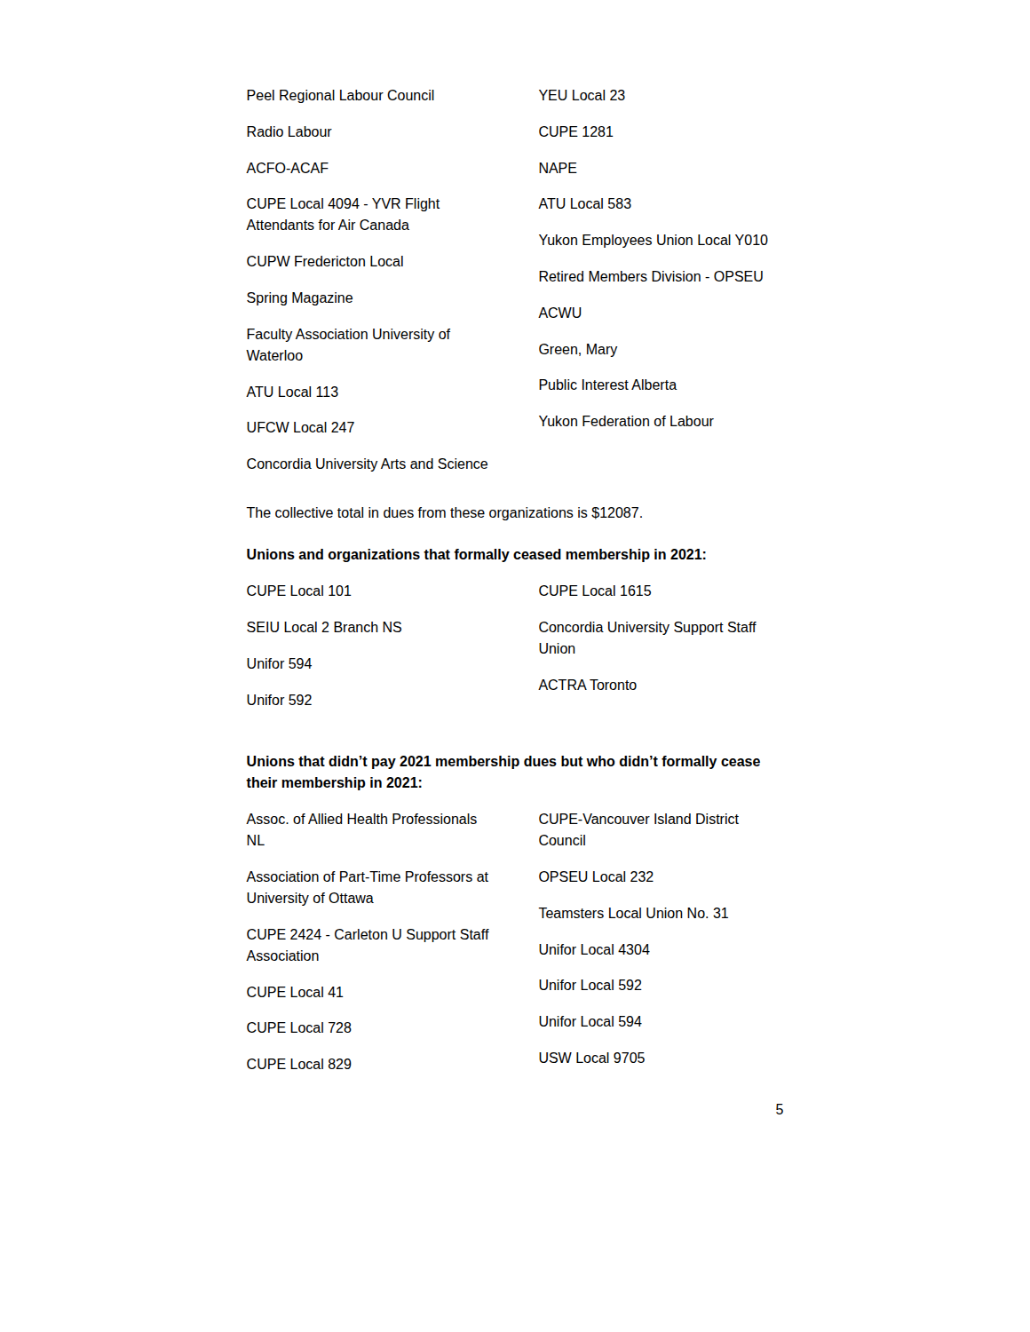Peel Regional Labour Council
Radio Labour
ACFO-ACAF
CUPE Local 4094 - YVR Flight Attendants for Air Canada
CUPW Fredericton Local
Spring Magazine
Faculty Association University of Waterloo
ATU Local 113
UFCW Local 247
Concordia University Arts and Science
YEU Local 23
CUPE 1281
NAPE
ATU Local 583
Yukon Employees Union Local Y010
Retired Members Division - OPSEU
ACWU
Green, Mary
Public Interest Alberta
Yukon Federation of Labour
The collective total in dues from these organizations is $12087.
Unions and organizations that formally ceased membership in 2021:
CUPE Local 101
SEIU Local 2 Branch NS
Unifor 594
Unifor 592
CUPE Local 1615
Concordia University Support Staff Union
ACTRA Toronto
Unions that didn’t pay 2021 membership dues but who didn’t formally cease their membership in 2021:
Assoc. of Allied Health Professionals NL
Association of Part-Time Professors at University of Ottawa
CUPE 2424 - Carleton U Support Staff Association
CUPE Local 41
CUPE Local 728
CUPE Local 829
CUPE-Vancouver Island District Council
OPSEU Local 232
Teamsters Local Union No. 31
Unifor Local 4304
Unifor Local 592
Unifor Local 594
USW Local 9705
5